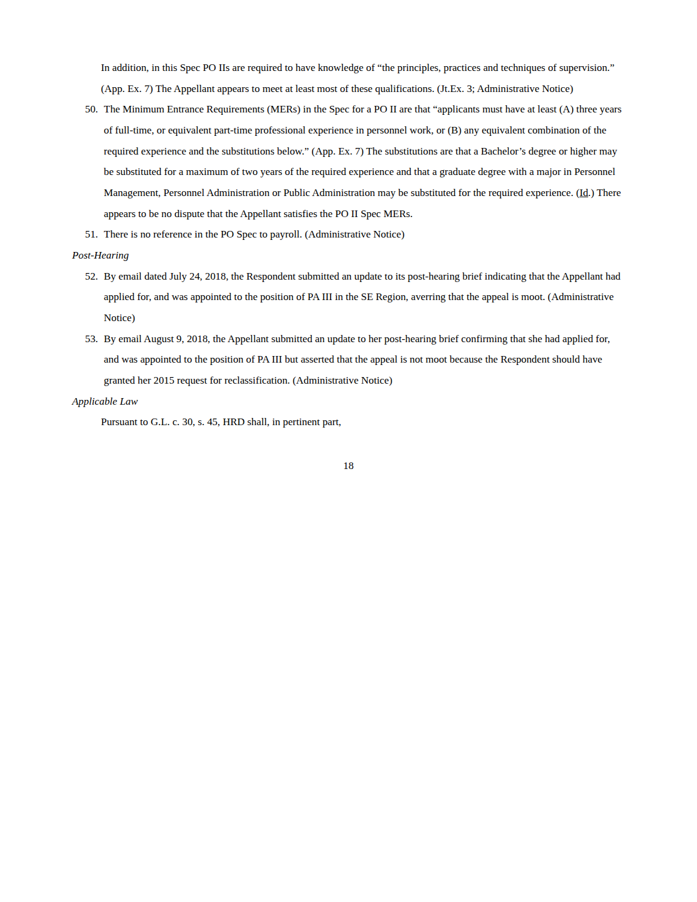In addition, in this Spec PO IIs are required to have knowledge of “the principles, practices and techniques of supervision.” (App. Ex. 7) The Appellant appears to meet at least most of these qualifications. (Jt.Ex. 3; Administrative Notice)
50. The Minimum Entrance Requirements (MERs) in the Spec for a PO II are that “applicants must have at least (A) three years of full-time, or equivalent part-time professional experience in personnel work, or (B) any equivalent combination of the required experience and the substitutions below.” (App. Ex. 7) The substitutions are that a Bachelor’s degree or higher may be substituted for a maximum of two years of the required experience and that a graduate degree with a major in Personnel Management, Personnel Administration or Public Administration may be substituted for the required experience. (Id.) There appears to be no dispute that the Appellant satisfies the PO II Spec MERs.
51. There is no reference in the PO Spec to payroll. (Administrative Notice)
Post-Hearing
52. By email dated July 24, 2018, the Respondent submitted an update to its post-hearing brief indicating that the Appellant had applied for, and was appointed to the position of PA III in the SE Region, averring that the appeal is moot. (Administrative Notice)
53. By email August 9, 2018, the Appellant submitted an update to her post-hearing brief confirming that she had applied for, and was appointed to the position of PA III but asserted that the appeal is not moot because the Respondent should have granted her 2015 request for reclassification. (Administrative Notice)
Applicable Law
Pursuant to G.L. c. 30, s. 45, HRD shall, in pertinent part,
18